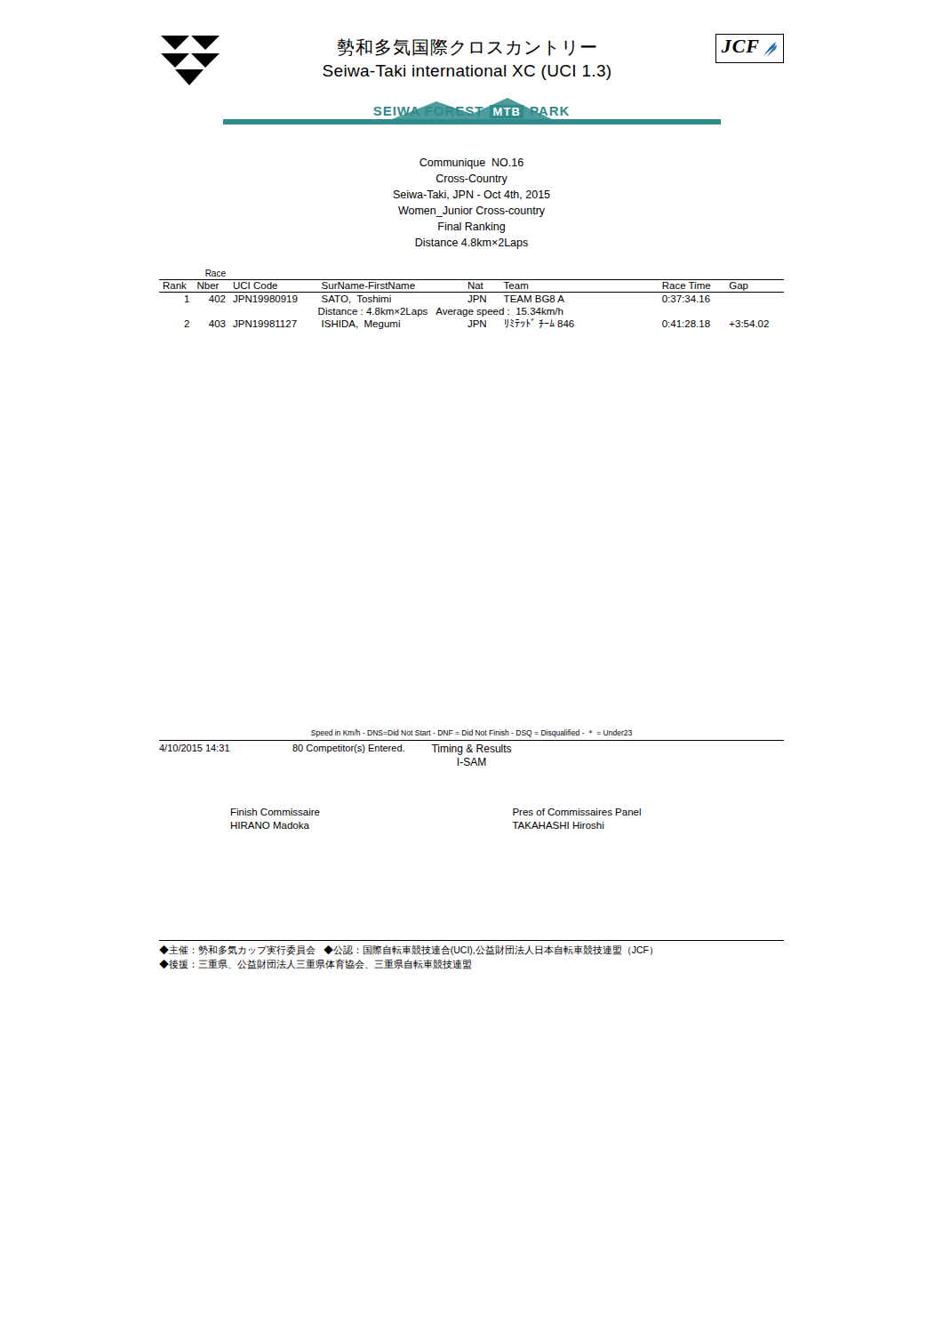勢和多気国際クロスカントリー
Seiwa-Taki international XC (UCI 1.3)
JCF
SEIWA FOREST MTB PARK
Communique NO.16
Cross-Country
Seiwa-Taki, JPN - Oct 4th, 2015
Women_Junior Cross-country
Final Ranking
Distance 4.8km×2Laps
| | Race | | | | | | |
| Rank | Nber | UCI Code | SurName-FirstName | Nat | Team | Race Time | Gap |
| 1 | 402 | JPN19980919 | SATO, Toshimi | JPN | TEAM BG8 A | 0:37:34.16 | |
| | | | Distance : 4.8km×2Laps Average speed : 15.34km/h | | |
| 2 | 403 | JPN19981127 | ISHIDA, Megumi | JPN | ﾘﾐﾃｯﾄﾞ ﾁｰﾑ 846 | 0:41:28.18 | +3:54.02 |
Speed in Km/h - DNS=Did Not Start - DNF = Did Not Finish - DSQ = Disqualified - ＊ = Under23
4/10/2015 14:31
80 Competitor(s) Entered.
Timing & Results
I-SAM
Finish Commissaire
HIRANO Madoka
Pres of Commissaires Panel
TAKAHASHI Hiroshi
◆主催：勢和多気カップ実行委員会 ◆公認：国際自転車競技連合(UCI),公益財団法人日本自転車競技連盟（JCF）
◆後援：三重県、公益財団法人三重県体育協会、三重県自転車競技連盟